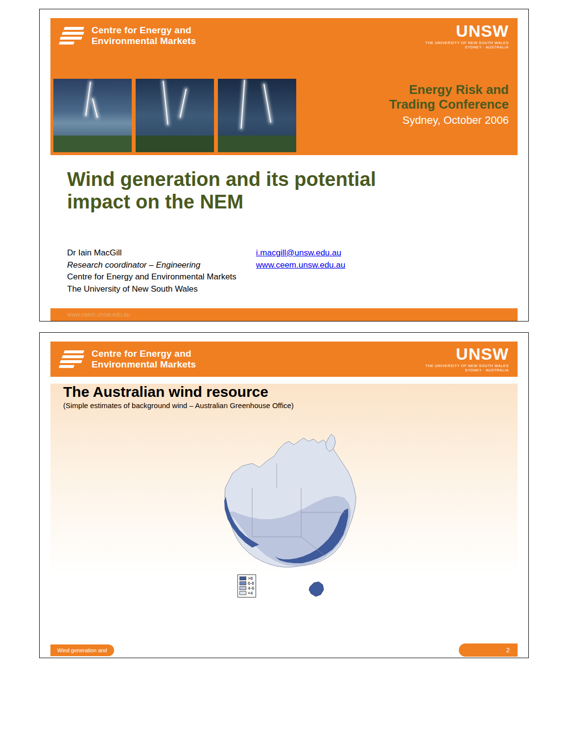Centre for Energy and
Environmental Markets
UNSW
THE UNIVERSITY OF NEW SOUTH WALES
SYDNEY · AUSTRALIA
Energy Risk and
Trading Conference
Sydney, October 2006
Wind generation and its potential impact on the NEM
Dr Iain MacGill
Research coordinator – Engineering
Centre for Energy and Environmental Markets
The University of New South Wales
i.macgill@unsw.edu.au
www.ceem.unsw.edu.au
www.ceem.unsw.edu.au
Centre for Energy and
Environmental Markets
UNSW
THE UNIVERSITY OF NEW SOUTH WALES
SYDNEY · AUSTRALIA
The Australian wind resource
(Simple estimates of background wind – Australian Greenhouse Office)
>8
6-8
4-6
<4
Wind generation and
2